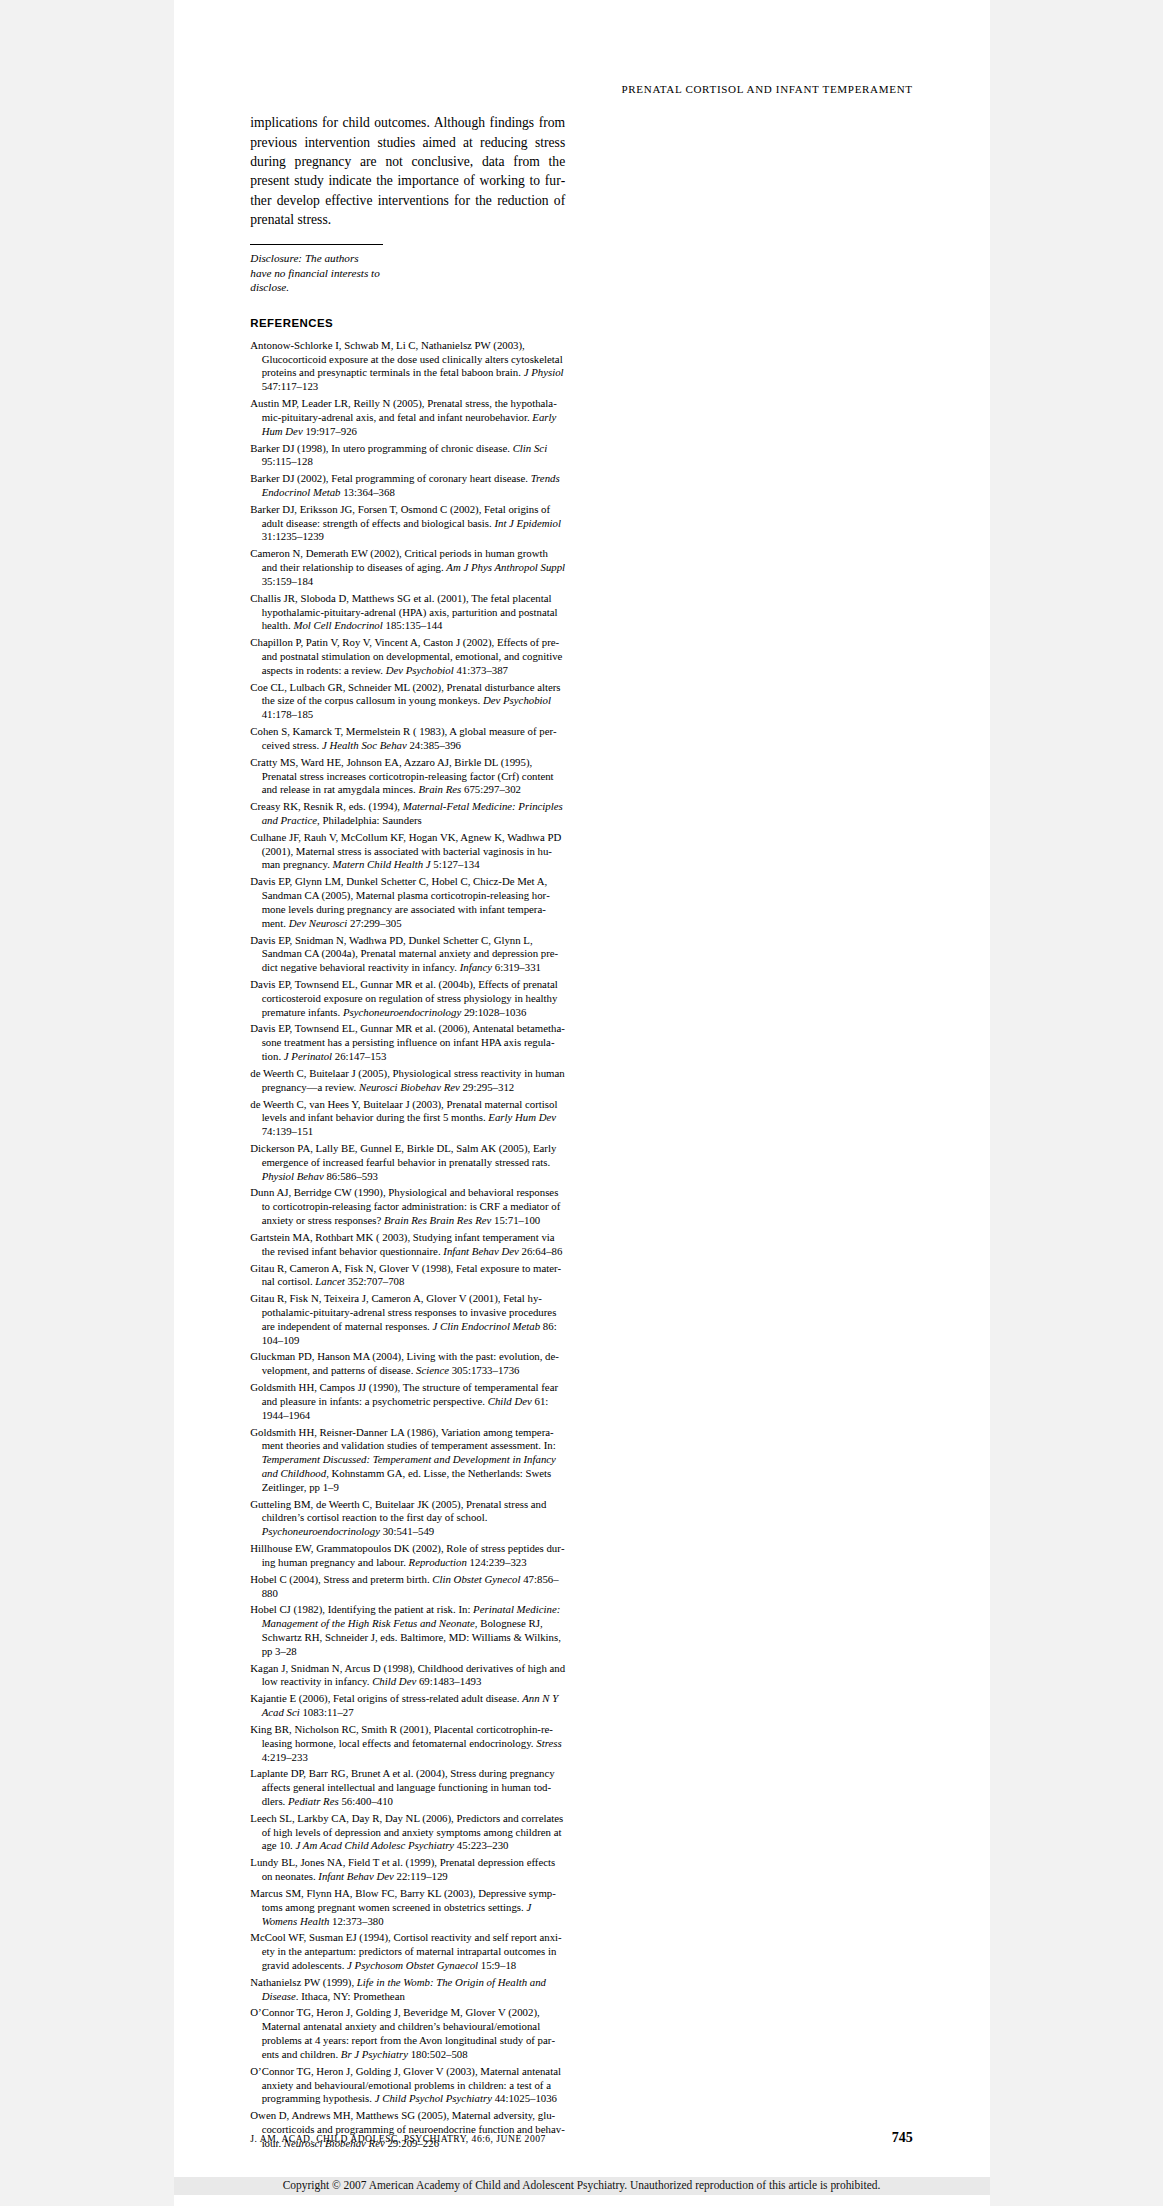PRENATAL CORTISOL AND INFANT TEMPERAMENT
implications for child outcomes. Although findings from previous intervention studies aimed at reducing stress during pregnancy are not conclusive, data from the present study indicate the importance of working to further develop effective interventions for the reduction of prenatal stress.
Disclosure: The authors have no financial interests to disclose.
References
Antonow-Schlorke I, Schwab M, Li C, Nathanielsz PW (2003), Glucocorticoid exposure at the dose used clinically alters cytoskeletal proteins and presynaptic terminals in the fetal baboon brain. J Physiol 547:117–123
Austin MP, Leader LR, Reilly N (2005), Prenatal stress, the hypothalamic-pituitary-adrenal axis, and fetal and infant neurobehavior. Early Hum Dev 19:917–926
Barker DJ (1998), In utero programming of chronic disease. Clin Sci 95:115–128
Barker DJ (2002), Fetal programming of coronary heart disease. Trends Endocrinol Metab 13:364–368
Barker DJ, Eriksson JG, Forsen T, Osmond C (2002), Fetal origins of adult disease: strength of effects and biological basis. Int J Epidemiol 31:1235–1239
Cameron N, Demerath EW (2002), Critical periods in human growth and their relationship to diseases of aging. Am J Phys Anthropol Suppl 35:159–184
Challis JR, Sloboda D, Matthews SG et al. (2001), The fetal placental hypothalamic-pituitary-adrenal (HPA) axis, parturition and postnatal health. Mol Cell Endocrinol 185:135–144
Chapillon P, Patin V, Roy V, Vincent A, Caston J (2002), Effects of pre- and postnatal stimulation on developmental, emotional, and cognitive aspects in rodents: a review. Dev Psychobiol 41:373–387
Coe CL, Lulbach GR, Schneider ML (2002), Prenatal disturbance alters the size of the corpus callosum in young monkeys. Dev Psychobiol 41:178–185
Cohen S, Kamarck T, Mermelstein R ( 1983), A global measure of perceived stress. J Health Soc Behav 24:385–396
Cratty MS, Ward HE, Johnson EA, Azzaro AJ, Birkle DL (1995), Prenatal stress increases corticotropin-releasing factor (Crf) content and release in rat amygdala minces. Brain Res 675:297–302
Creasy RK, Resnik R, eds. (1994), Maternal-Fetal Medicine: Principles and Practice, Philadelphia: Saunders
Culhane JF, Rauh V, McCollum KF, Hogan VK, Agnew K, Wadhwa PD (2001), Maternal stress is associated with bacterial vaginosis in human pregnancy. Matern Child Health J 5:127–134
Davis EP, Glynn LM, Dunkel Schetter C, Hobel C, Chicz-De Met A, Sandman CA (2005), Maternal plasma corticotropin-releasing hormone levels during pregnancy are associated with infant temperament. Dev Neurosci 27:299–305
Davis EP, Snidman N, Wadhwa PD, Dunkel Schetter C, Glynn L, Sandman CA (2004a), Prenatal maternal anxiety and depression predict negative behavioral reactivity in infancy. Infancy 6:319–331
Davis EP, Townsend EL, Gunnar MR et al. (2004b), Effects of prenatal corticosteroid exposure on regulation of stress physiology in healthy premature infants. Psychoneuroendocrinology 29:1028–1036
Davis EP, Townsend EL, Gunnar MR et al. (2006), Antenatal betamethasone treatment has a persisting influence on infant HPA axis regulation. J Perinatol 26:147–153
de Weerth C, Buitelaar J (2005), Physiological stress reactivity in human pregnancy—a review. Neurosci Biobehav Rev 29:295–312
de Weerth C, van Hees Y, Buitelaar J (2003), Prenatal maternal cortisol levels and infant behavior during the first 5 months. Early Hum Dev 74:139–151
Dickerson PA, Lally BE, Gunnel E, Birkle DL, Salm AK (2005), Early emergence of increased fearful behavior in prenatally stressed rats. Physiol Behav 86:586–593
Dunn AJ, Berridge CW (1990), Physiological and behavioral responses to corticotropin-releasing factor administration: is CRF a mediator of anxiety or stress responses? Brain Res Brain Res Rev 15:71–100
Gartstein MA, Rothbart MK ( 2003), Studying infant temperament via the revised infant behavior questionnaire. Infant Behav Dev 26:64–86
Gitau R, Cameron A, Fisk N, Glover V (1998), Fetal exposure to maternal cortisol. Lancet 352:707–708
Gitau R, Fisk N, Teixeira J, Cameron A, Glover V (2001), Fetal hypothalamic-pituitary-adrenal stress responses to invasive procedures are independent of maternal responses. J Clin Endocrinol Metab 86: 104–109
Gluckman PD, Hanson MA (2004), Living with the past: evolution, development, and patterns of disease. Science 305:1733–1736
Goldsmith HH, Campos JJ (1990), The structure of temperamental fear and pleasure in infants: a psychometric perspective. Child Dev 61: 1944–1964
Goldsmith HH, Reisner-Danner LA (1986), Variation among temperament theories and validation studies of temperament assessment. In: Temperament Discussed: Temperament and Development in Infancy and Childhood, Kohnstamm GA, ed. Lisse, the Netherlands: Swets Zeitlinger, pp 1–9
Gutteling BM, de Weerth C, Buitelaar JK (2005), Prenatal stress and children’s cortisol reaction to the first day of school. Psychoneuroendocrinology 30:541–549
Hillhouse EW, Grammatopoulos DK (2002), Role of stress peptides during human pregnancy and labour. Reproduction 124:239–323
Hobel C (2004), Stress and preterm birth. Clin Obstet Gynecol 47:856–880
Hobel CJ (1982), Identifying the patient at risk. In: Perinatal Medicine: Management of the High Risk Fetus and Neonate, Bolognese RJ, Schwartz RH, Schneider J, eds. Baltimore, MD: Williams & Wilkins, pp 3–28
Kagan J, Snidman N, Arcus D (1998), Childhood derivatives of high and low reactivity in infancy. Child Dev 69:1483–1493
Kajantie E (2006), Fetal origins of stress-related adult disease. Ann N Y Acad Sci 1083:11–27
King BR, Nicholson RC, Smith R (2001), Placental corticotrophin-releasing hormone, local effects and fetomaternal endocrinology. Stress 4:219–233
Laplante DP, Barr RG, Brunet A et al. (2004), Stress during pregnancy affects general intellectual and language functioning in human toddlers. Pediatr Res 56:400–410
Leech SL, Larkby CA, Day R, Day NL (2006), Predictors and correlates of high levels of depression and anxiety symptoms among children at age 10. J Am Acad Child Adolesc Psychiatry 45:223–230
Lundy BL, Jones NA, Field T et al. (1999), Prenatal depression effects on neonates. Infant Behav Dev 22:119–129
Marcus SM, Flynn HA, Blow FC, Barry KL (2003), Depressive symptoms among pregnant women screened in obstetrics settings. J Womens Health 12:373–380
McCool WF, Susman EJ (1994), Cortisol reactivity and self report anxiety in the antepartum: predictors of maternal intrapartal outcomes in gravid adolescents. J Psychosom Obstet Gynaecol 15:9–18
Nathanielsz PW (1999), Life in the Womb: The Origin of Health and Disease. Ithaca, NY: Promethean
O’Connor TG, Heron J, Golding J, Beveridge M, Glover V (2002), Maternal antenatal anxiety and children’s behavioural/emotional problems at 4 years: report from the Avon longitudinal study of parents and children. Br J Psychiatry 180:502–508
O’Connor TG, Heron J, Golding J, Glover V (2003), Maternal antenatal anxiety and behavioural/emotional problems in children: a test of a programming hypothesis. J Child Psychol Psychiatry 44:1025–1036
Owen D, Andrews MH, Matthews SG (2005), Maternal adversity, glucocorticoids and programming of neuroendocrine function and behaviour. Neurosci Biobehav Rev 29:209–226
J. AM. ACAD. CHILD ADOLESC. PSYCHIATRY, 46:6, JUNE 2007 745
Copyright © 2007 American Academy of Child and Adolescent Psychiatry. Unauthorized reproduction of this article is prohibited.